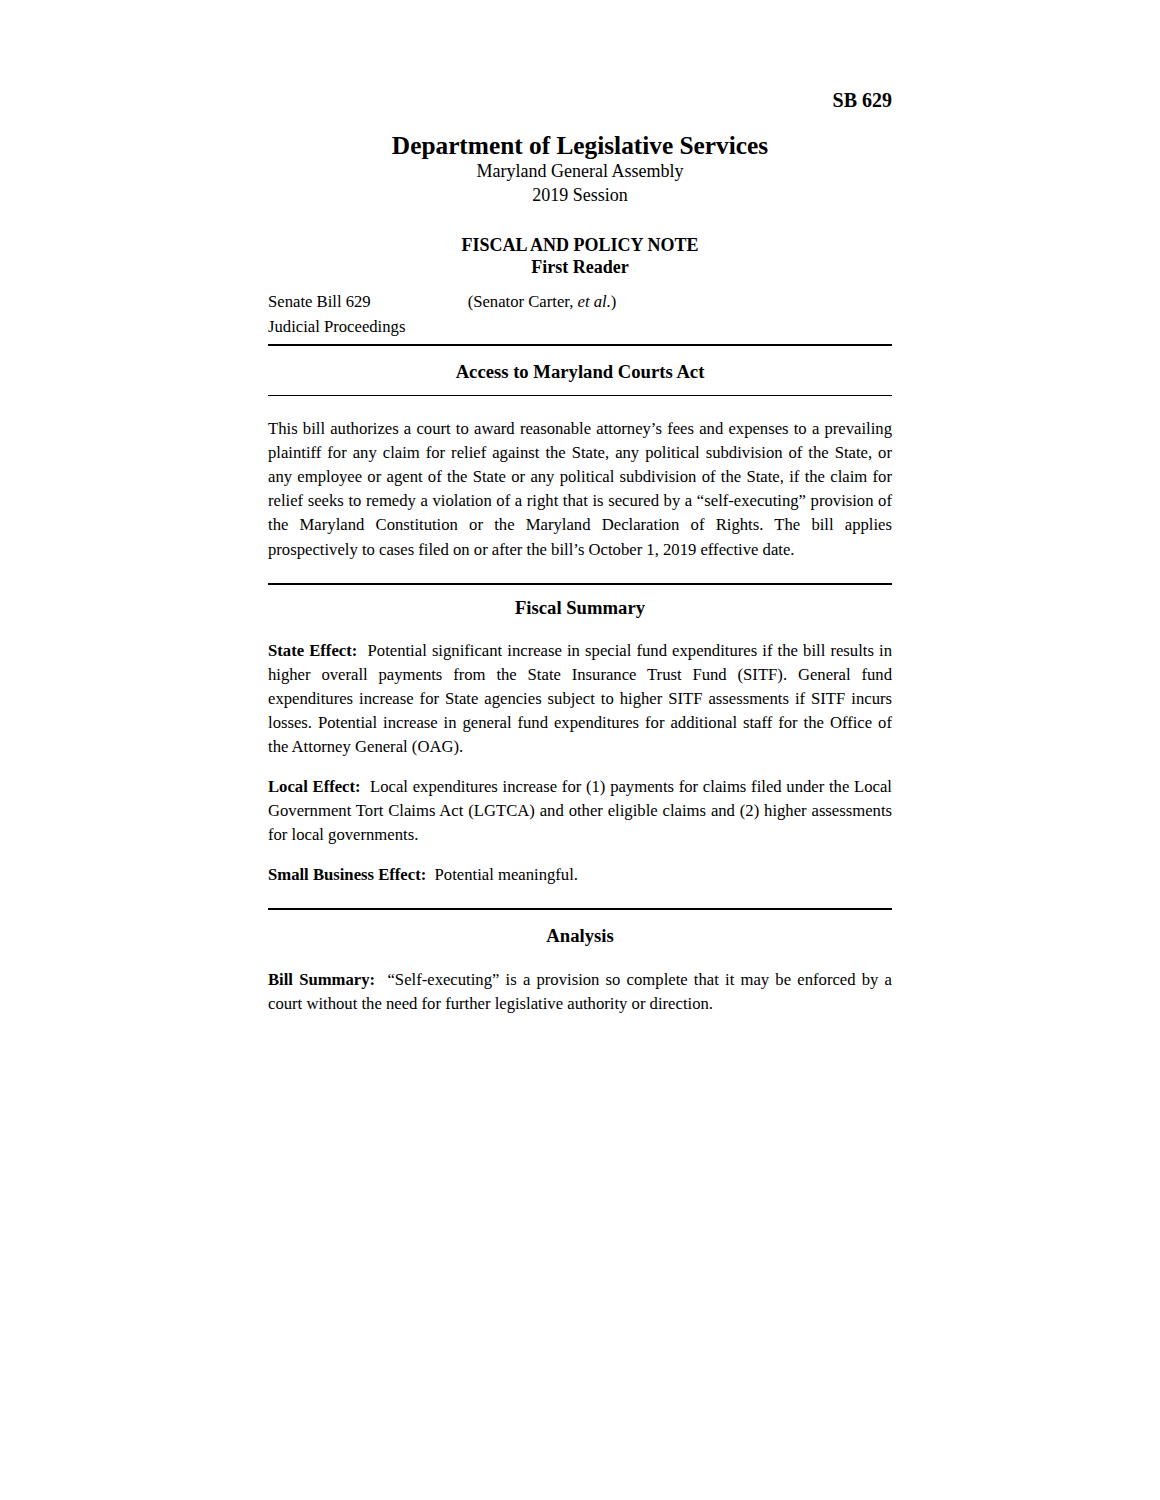SB 629
Department of Legislative Services
Maryland General Assembly
2019 Session
FISCAL AND POLICY NOTE First Reader
| Senate Bill 629 | (Senator Carter, et al. ) |
| Judicial Proceedings | |
Access to Maryland Courts Act
This bill authorizes a court to award reasonable attorney’s fees and expenses to a prevailing plaintiff for any claim for relief against the State, any political subdivision of the State, or any employee or agent of the State or any political subdivision of the State, if the claim for relief seeks to remedy a violation of a right that is secured by a “self-executing” provision of the Maryland Constitution or the Maryland Declaration of Rights. The bill applies prospectively to cases filed on or after the bill’s October 1, 2019 effective date.
Fiscal Summary
State Effect: Potential significant increase in special fund expenditures if the bill results in higher overall payments from the State Insurance Trust Fund (SITF). General fund expenditures increase for State agencies subject to higher SITF assessments if SITF incurs losses. Potential increase in general fund expenditures for additional staff for the Office of the Attorney General (OAG).
Local Effect: Local expenditures increase for (1) payments for claims filed under the Local Government Tort Claims Act (LGTCA) and other eligible claims and (2) higher assessments for local governments.
Small Business Effect: Potential meaningful.
Analysis
Bill Summary: “Self-executing” is a provision so complete that it may be enforced by a court without the need for further legislative authority or direction.